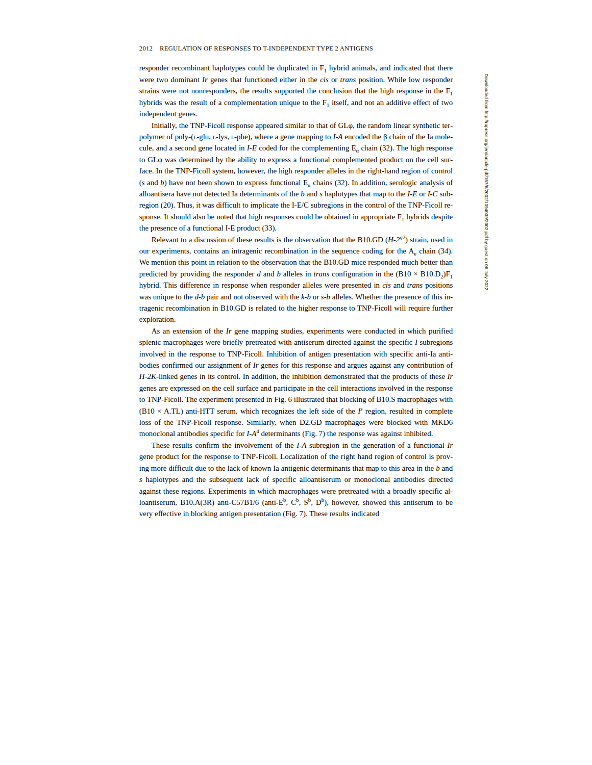2012 REGULATION OF RESPONSES TO T-INDEPENDENT TYPE 2 ANTIGENS
responder recombinant haplotypes could be duplicated in F1 hybrid animals, and indicated that there were two dominant Ir genes that functioned either in the cis or trans position. While low responder strains were not nonresponders, the results supported the conclusion that the high response in the F1 hybrids was the result of a complementation unique to the F1 itself, and not an additive effect of two independent genes.
Initially, the TNP-Ficoll response appeared similar to that of GLφ, the random linear synthetic terpolymer of poly-(l-glu, l-lys, l-phe), where a gene mapping to I-A encoded the β chain of the Ia molecule, and a second gene located in I-E coded for the complementing Eα chain (32). The high response to GLφ was determined by the ability to express a functional complemented product on the cell surface. In the TNP-Ficoll system, however, the high responder alleles in the right-hand region of control (s and b) have not been shown to express functional Eα chains (32). In addition, serologic analysis of alloantisera have not detected Ia determinants of the b and s haplotypes that map to the I-E or I-C subregion (20). Thus, it was difficult to implicate the I-E/C subregions in the control of the TNP-Ficoll response. It should also be noted that high responses could be obtained in appropriate F1 hybrids despite the presence of a functional I-E product (33).
Relevant to a discussion of these results is the observation that the B10.GD (H-2g2) strain, used in our experiments, contains an intragenic recombination in the sequence coding for the Ae chain (34). We mention this point in relation to the observation that the B10.GD mice responded much better than predicted by providing the responder d and b alleles in trans configuration in the (B10 × B10.D2)F1 hybrid. This difference in response when responder alleles were presented in cis and trans positions was unique to the d-b pair and not observed with the k-b or s-b alleles. Whether the presence of this intragenic recombination in B10.GD is related to the higher response to TNP-Ficoll will require further exploration.
As an extension of the Ir gene mapping studies, experiments were conducted in which purified splenic macrophages were briefly pretreated with antiserum directed against the specific I subregions involved in the response to TNP-Ficoll. Inhibition of antigen presentation with specific anti-Ia antibodies confirmed our assignment of Ir genes for this response and argues against any contribution of H-2K-linked genes in its control. In addition, the inhibition demonstrated that the products of these Ir genes are expressed on the cell surface and participate in the cell interactions involved in the response to TNP-Ficoll. The experiment presented in Fig. 6 illustrated that blocking of B10.S macrophages with (B10 × A.TL) anti-HTT serum, which recognizes the left side of the Is region, resulted in complete loss of the TNP-Ficoll response. Similarly, when D2.GD macrophages were blocked with MKD6 monoclonal antibodies specific for I-Ad determinants (Fig. 7) the response was against inhibited.
These results confirm the involvement of the I-A subregion in the generation of a functional Ir gene product for the response to TNP-Ficoll. Localization of the right hand region of control is proving more difficult due to the lack of known Ia antigenic determinants that map to this area in the b and s haplotypes and the subsequent lack of specific alloantiserum or monoclonal antibodies directed against these regions. Experiments in which macrophages were pretreated with a broadly specific alloantiserum, B10.A(3R) anti-C57B1/6 (anti-Eb, Cb, Sb, Db), however, showed this antiserum to be very effective in blocking antigen presentation (Fig. 7). These results indicated
Downloaded from http://rupress.org/jem/article-pdf/157/6/2002/1394039/2002.pdf by guest on 06 July 2022